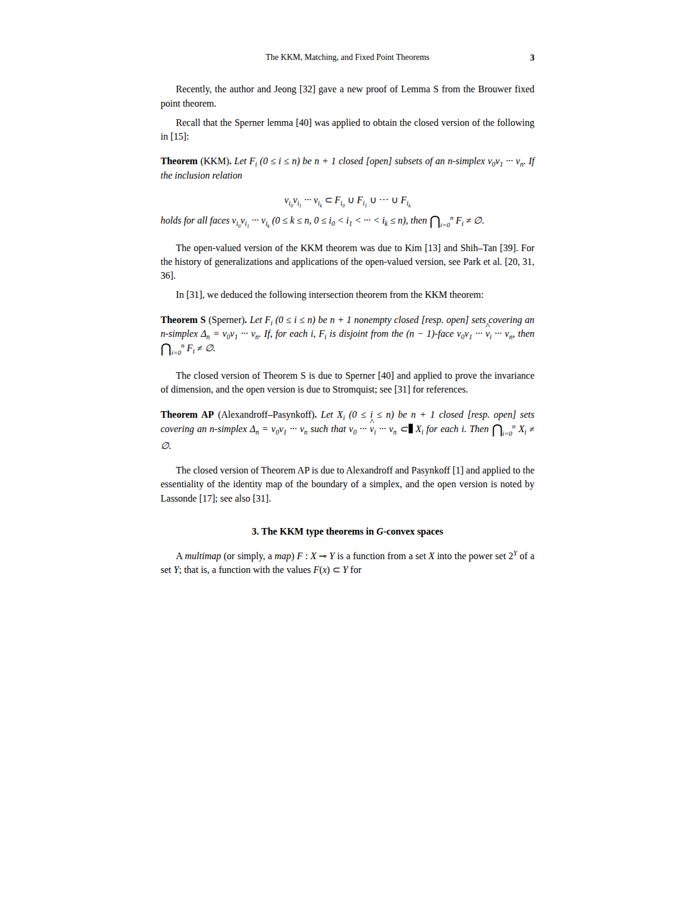The KKM, Matching, and Fixed Point Theorems 3
Recently, the author and Jeong [32] gave a new proof of Lemma S from the Brouwer fixed point theorem.
Recall that the Sperner lemma [40] was applied to obtain the closed version of the following in [15]:
Theorem (KKM). Let Fi (0 ≤ i ≤ n) be n + 1 closed [open] subsets of an n-simplex v0v1 ··· vn. If the inclusion relation
vi0vi1 ··· vik ⊂ Fi0 ∪ Fi1 ∪ ··· ∪ Fik
holds for all faces vi0vi1 ··· vik (0 ≤ k ≤ n, 0 ≤ i0 < i1 < ··· < ik ≤ n), then ⋂i=0 n Fi ≠ ∅.
The open-valued version of the KKM theorem was due to Kim [13] and Shih–Tan [39]. For the history of generalizations and applications of the open-valued version, see Park et al. [20, 31, 36].
In [31], we deduced the following intersection theorem from the KKM theorem:
Theorem S (Sperner). Let Fi (0 ≤ i ≤ n) be n + 1 nonempty closed [resp. open] sets covering an n-simplex Δn = v0v1 ··· vn. If, for each i, Fi is disjoint from the (n − 1)-face v0v1 ··· vi ··· vn, then ⋂i=0 n Fi ≠ ∅.
The closed version of Theorem S is due to Sperner [40] and applied to prove the invariance of dimension, and the open version is due to Stromquist; see [31] for references.
Theorem AP (Alexandroff–Pasynkoff). Let Xi (0 ≤ i ≤ n) be n + 1 closed [resp. open] sets covering an n-simplex Δn = v0v1 ··· vn such that v0 ··· vi ··· vn ⊂ Xi for each i. Then ⋂i=0 n Xi ≠ ∅.
The closed version of Theorem AP is due to Alexandroff and Pasynkoff [1] and applied to the essentiality of the identity map of the boundary of a simplex, and the open version is noted by Lassonde [17]; see also [31].
3. The KKM type theorems in G-convex spaces
A multimap (or simply, a map) F : X ⊸ Y is a function from a set X into the power set 2Y of a set Y; that is, a function with the values F(x) ⊂ Y for